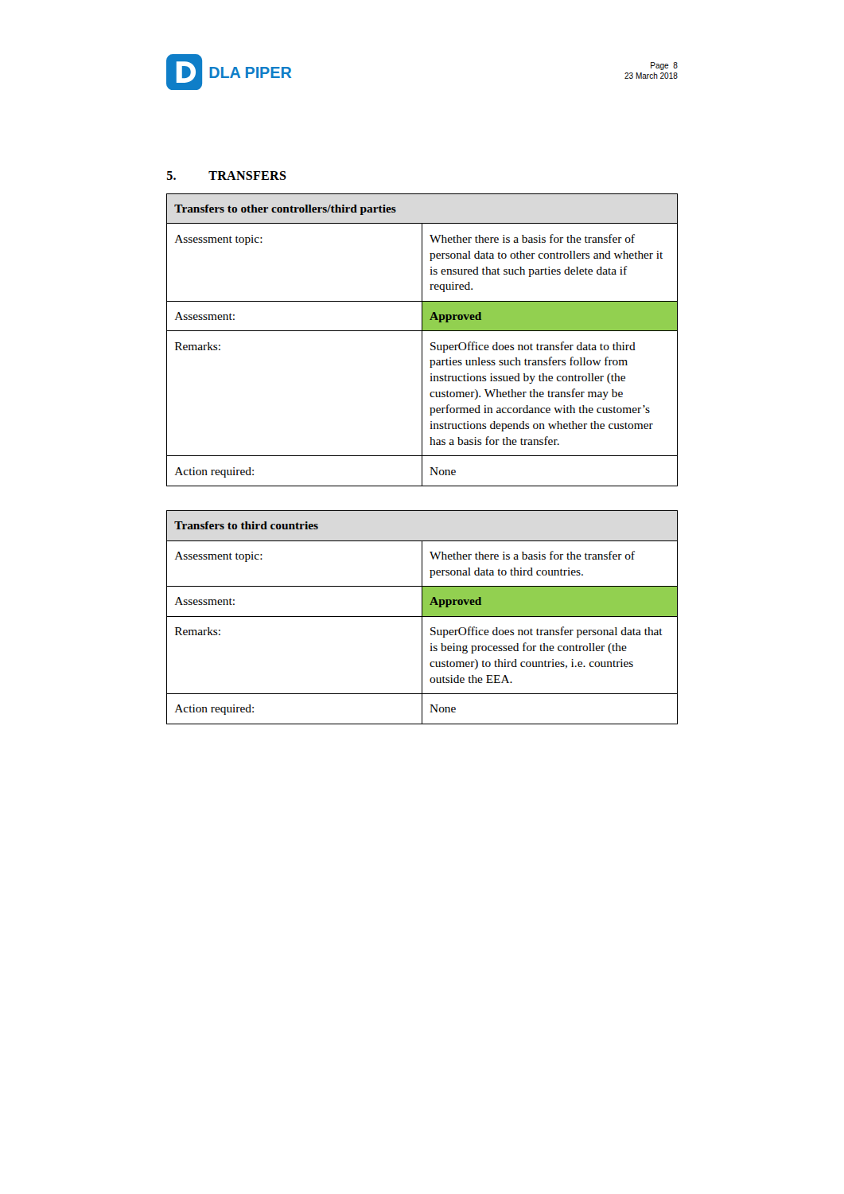DLA PIPER
Page 8
23 March 2018
5. TRANSFERS
| Transfers to other controllers/third parties |
| --- |
| Assessment topic: | Whether there is a basis for the transfer of personal data to other controllers and whether it is ensured that such parties delete data if required. |
| Assessment: | Approved |
| Remarks: | SuperOffice does not transfer data to third parties unless such transfers follow from instructions issued by the controller (the customer). Whether the transfer may be performed in accordance with the customer’s instructions depends on whether the customer has a basis for the transfer. |
| Action required: | None |
| Transfers to third countries |
| --- |
| Assessment topic: | Whether there is a basis for the transfer of personal data to third countries. |
| Assessment: | Approved |
| Remarks: | SuperOffice does not transfer personal data that is being processed for the controller (the customer) to third countries, i.e. countries outside the EEA. |
| Action required: | None |